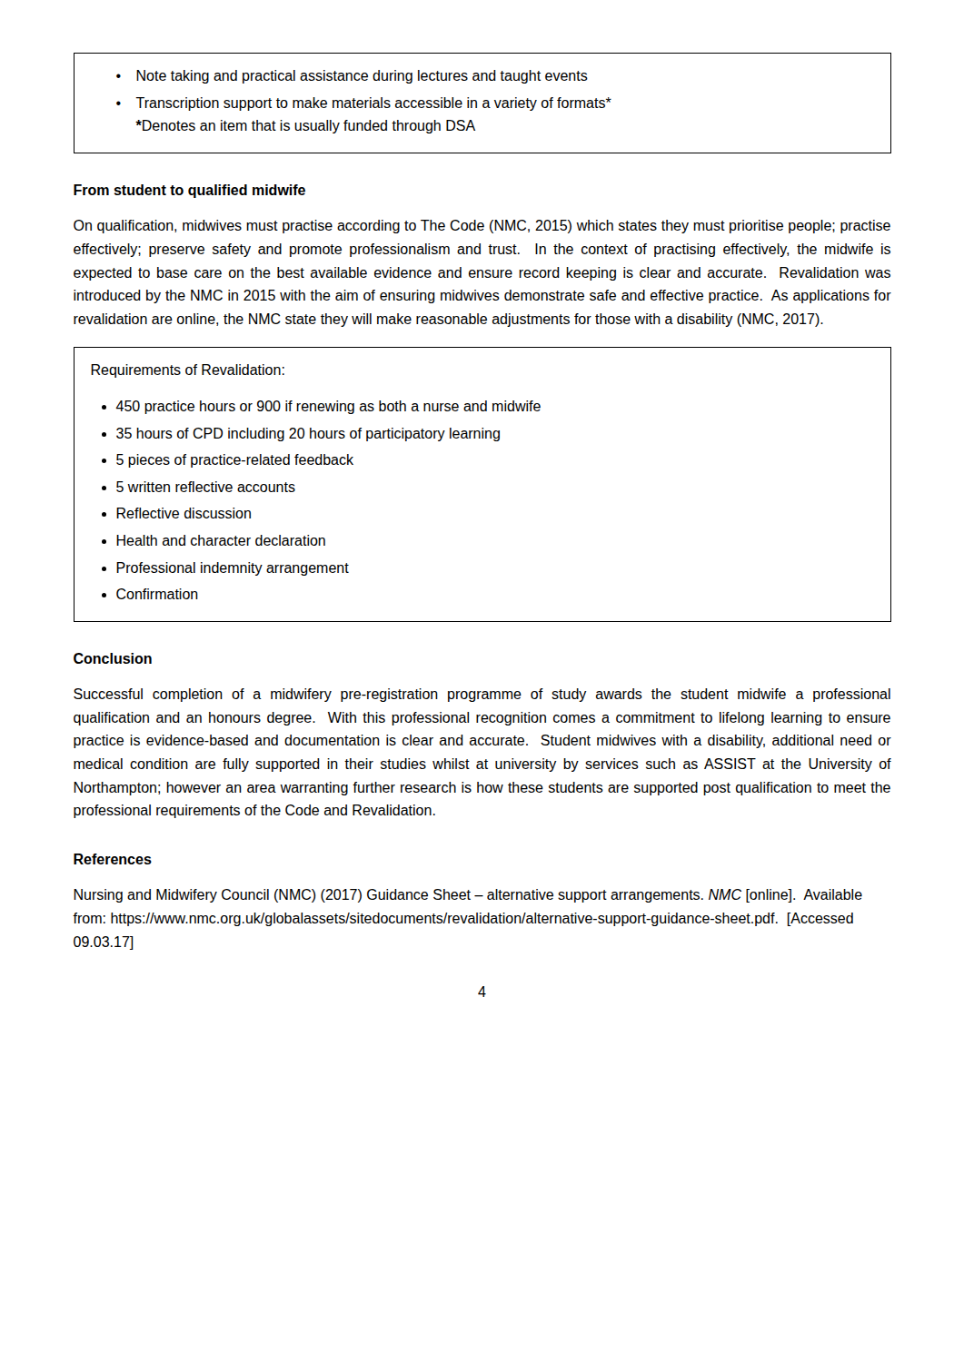Note taking and practical assistance during lectures and taught events
Transcription support to make materials accessible in a variety of formats*
*Denotes an item that is usually funded through DSA
From student to qualified midwife
On qualification, midwives must practise according to The Code (NMC, 2015) which states they must prioritise people; practise effectively; preserve safety and promote professionalism and trust. In the context of practising effectively, the midwife is expected to base care on the best available evidence and ensure record keeping is clear and accurate. Revalidation was introduced by the NMC in 2015 with the aim of ensuring midwives demonstrate safe and effective practice. As applications for revalidation are online, the NMC state they will make reasonable adjustments for those with a disability (NMC, 2017).
Requirements of Revalidation:
450 practice hours or 900 if renewing as both a nurse and midwife
35 hours of CPD including 20 hours of participatory learning
5 pieces of practice-related feedback
5 written reflective accounts
Reflective discussion
Health and character declaration
Professional indemnity arrangement
Confirmation
Conclusion
Successful completion of a midwifery pre-registration programme of study awards the student midwife a professional qualification and an honours degree. With this professional recognition comes a commitment to lifelong learning to ensure practice is evidence-based and documentation is clear and accurate. Student midwives with a disability, additional need or medical condition are fully supported in their studies whilst at university by services such as ASSIST at the University of Northampton; however an area warranting further research is how these students are supported post qualification to meet the professional requirements of the Code and Revalidation.
References
Nursing and Midwifery Council (NMC) (2017) Guidance Sheet – alternative support arrangements. NMC [online]. Available from: https://www.nmc.org.uk/globalassets/sitedocuments/revalidation/alternative-support-guidance-sheet.pdf. [Accessed 09.03.17]
4